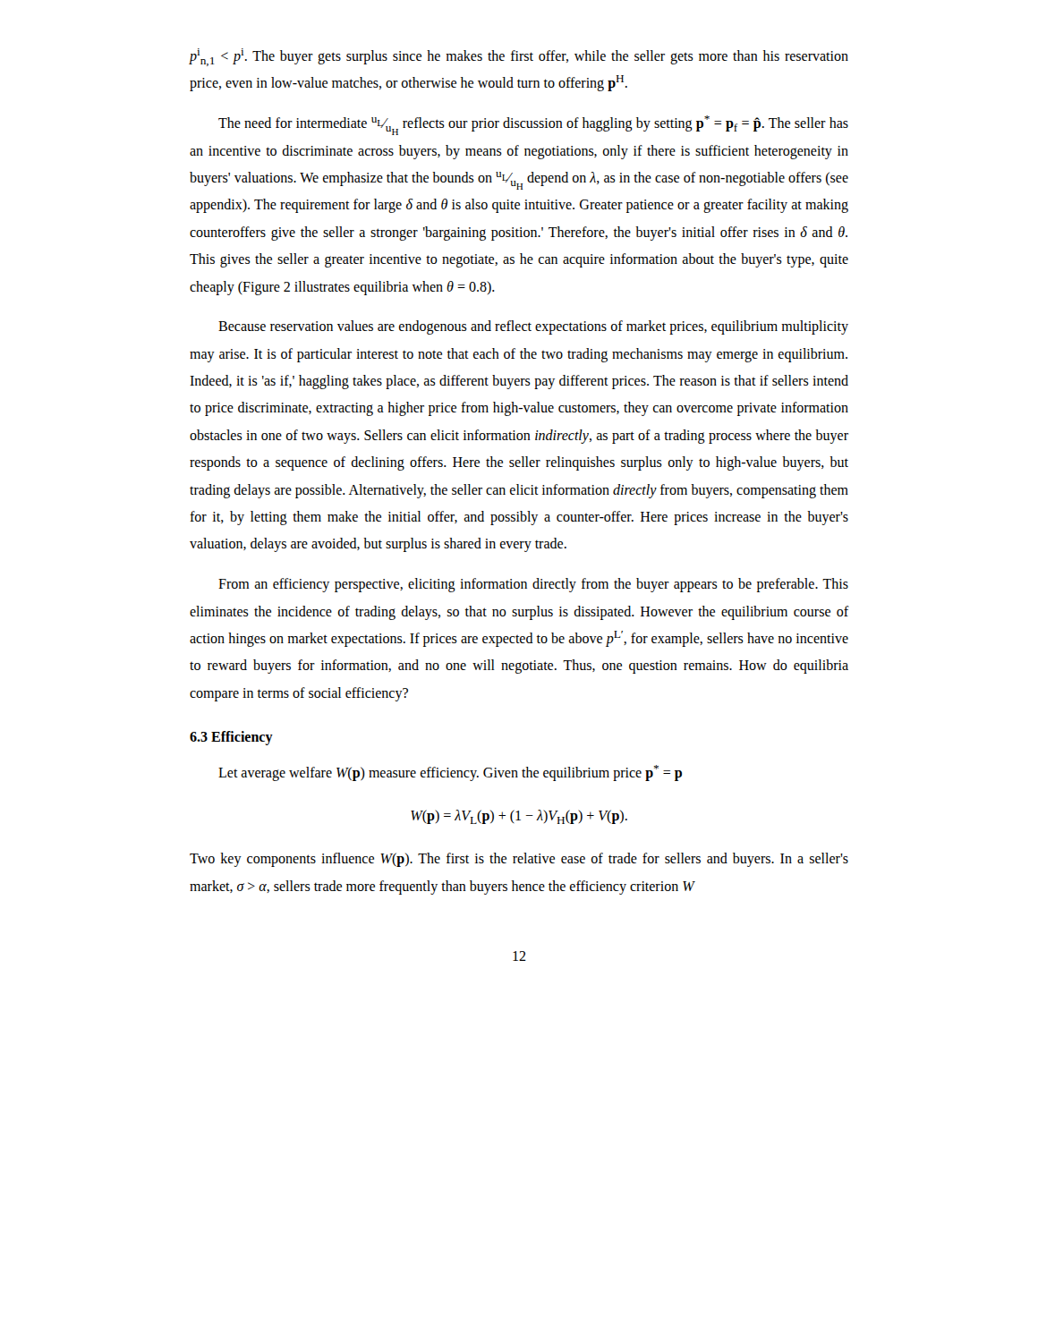pin,1 < pi. The buyer gets surplus since he makes the first offer, while the seller gets more than his reservation price, even in low-value matches, or otherwise he would turn to offering pH.
The need for intermediate uL⁄uH reflects our prior discussion of haggling by setting p* = pf = p̂. The seller has an incentive to discriminate across buyers, by means of negotiations, only if there is sufficient heterogeneity in buyers' valuations. We emphasize that the bounds on uL⁄uH depend on λ, as in the case of non-negotiable offers (see appendix). The requirement for large δ and θ is also quite intuitive. Greater patience or a greater facility at making counteroffers give the seller a stronger 'bargaining position.' Therefore, the buyer's initial offer rises in δ and θ. This gives the seller a greater incentive to negotiate, as he can acquire information about the buyer's type, quite cheaply (Figure 2 illustrates equilibria when θ = 0.8).
Because reservation values are endogenous and reflect expectations of market prices, equilibrium multiplicity may arise. It is of particular interest to note that each of the two trading mechanisms may emerge in equilibrium. Indeed, it is 'as if,' haggling takes place, as different buyers pay different prices. The reason is that if sellers intend to price discriminate, extracting a higher price from high-value customers, they can overcome private information obstacles in one of two ways. Sellers can elicit information indirectly, as part of a trading process where the buyer responds to a sequence of declining offers. Here the seller relinquishes surplus only to high-value buyers, but trading delays are possible. Alternatively, the seller can elicit information directly from buyers, compensating them for it, by letting them make the initial offer, and possibly a counter-offer. Here prices increase in the buyer's valuation, delays are avoided, but surplus is shared in every trade.
From an efficiency perspective, eliciting information directly from the buyer appears to be preferable. This eliminates the incidence of trading delays, so that no surplus is dissipated. However the equilibrium course of action hinges on market expectations. If prices are expected to be above pL′, for example, sellers have no incentive to reward buyers for information, and no one will negotiate. Thus, one question remains. How do equilibria compare in terms of social efficiency?
6.3 Efficiency
Let average welfare W(p) measure efficiency. Given the equilibrium price p* = p
W(p) = λVL(p) + (1 − λ)VH(p) + V(p).
Two key components influence W(p). The first is the relative ease of trade for sellers and buyers. In a seller's market, σ > α, sellers trade more frequently than buyers hence the efficiency criterion W
12